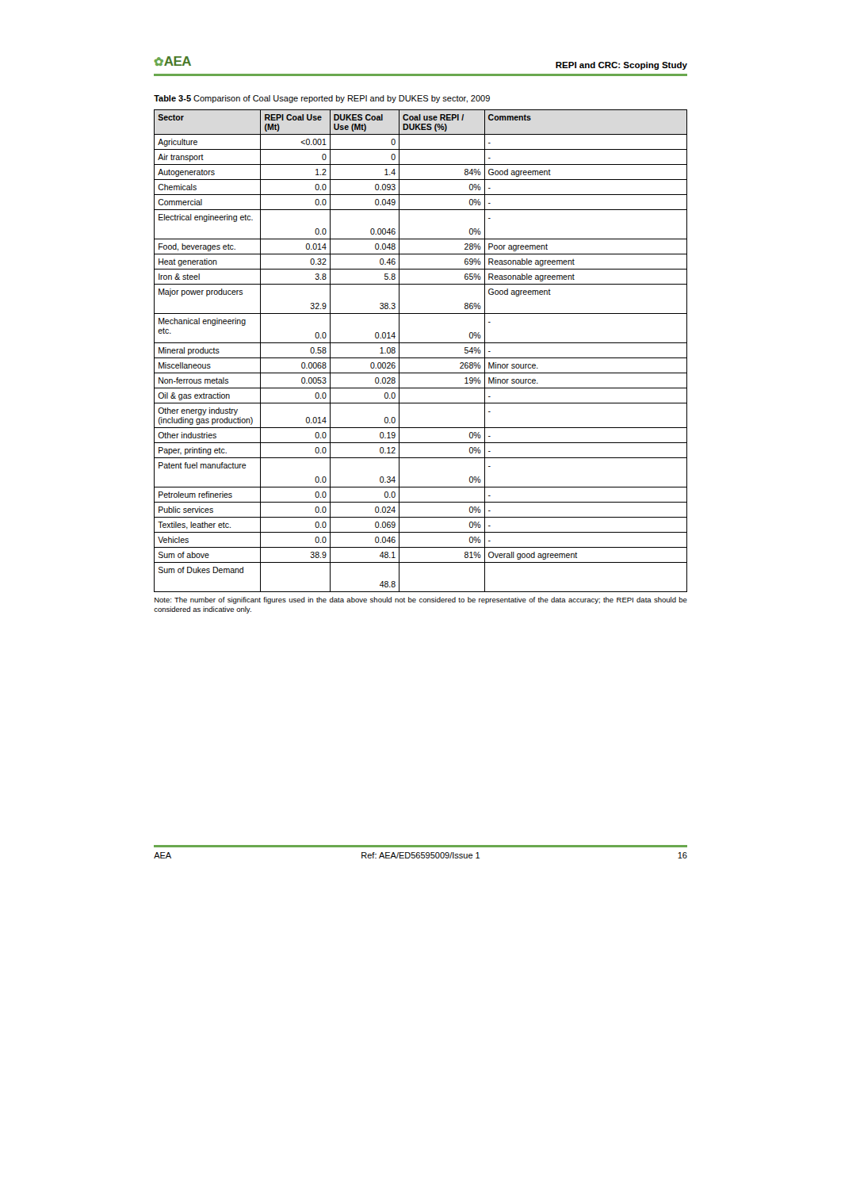✿AEA
REPI and CRC: Scoping Study
Table 3-5 Comparison of Coal Usage reported by REPI and by DUKES by sector, 2009
| Sector | REPI Coal Use (Mt) | DUKES Coal Use (Mt) | Coal use REPI / DUKES (%) | Comments |
| --- | --- | --- | --- | --- |
| Agriculture | <0.001 | 0 | | - |
| Air transport | 0 | 0 | | - |
| Autogenerators | 1.2 | 1.4 | 84% | Good agreement |
| Chemicals | 0.0 | 0.093 | 0% | - |
| Commercial | 0.0 | 0.049 | 0% | - |
| Electrical engineering etc. | 0.0 | 0.0046 | 0% | - |
| Food, beverages etc. | 0.014 | 0.048 | 28% | Poor agreement |
| Heat generation | 0.32 | 0.46 | 69% | Reasonable agreement |
| Iron & steel | 3.8 | 5.8 | 65% | Reasonable agreement |
| Major power producers | 32.9 | 38.3 | 86% | Good agreement |
| Mechanical engineering etc. | 0.0 | 0.014 | 0% | - |
| Mineral products | 0.58 | 1.08 | 54% | - |
| Miscellaneous | 0.0068 | 0.0026 | 268% | Minor source. |
| Non-ferrous metals | 0.0053 | 0.028 | 19% | Minor source. |
| Oil & gas extraction | 0.0 | 0.0 | | - |
| Other energy industry (including gas production) | 0.014 | 0.0 | | - |
| Other industries | 0.0 | 0.19 | 0% | - |
| Paper, printing etc. | 0.0 | 0.12 | 0% | - |
| Patent fuel manufacture | 0.0 | 0.34 | 0% | - |
| Petroleum refineries | 0.0 | 0.0 | | - |
| Public services | 0.0 | 0.024 | 0% | - |
| Textiles, leather etc. | 0.0 | 0.069 | 0% | - |
| Vehicles | 0.0 | 0.046 | 0% | - |
| Sum of above | 38.9 | 48.1 | 81% | Overall good agreement |
| Sum of Dukes Demand | | 48.8 | | |
Note: The number of significant figures used in the data above should not be considered to be representative of the data accuracy; the REPI data should be considered as indicative only.
AEA
Ref: AEA/ED56595009/Issue 1
16